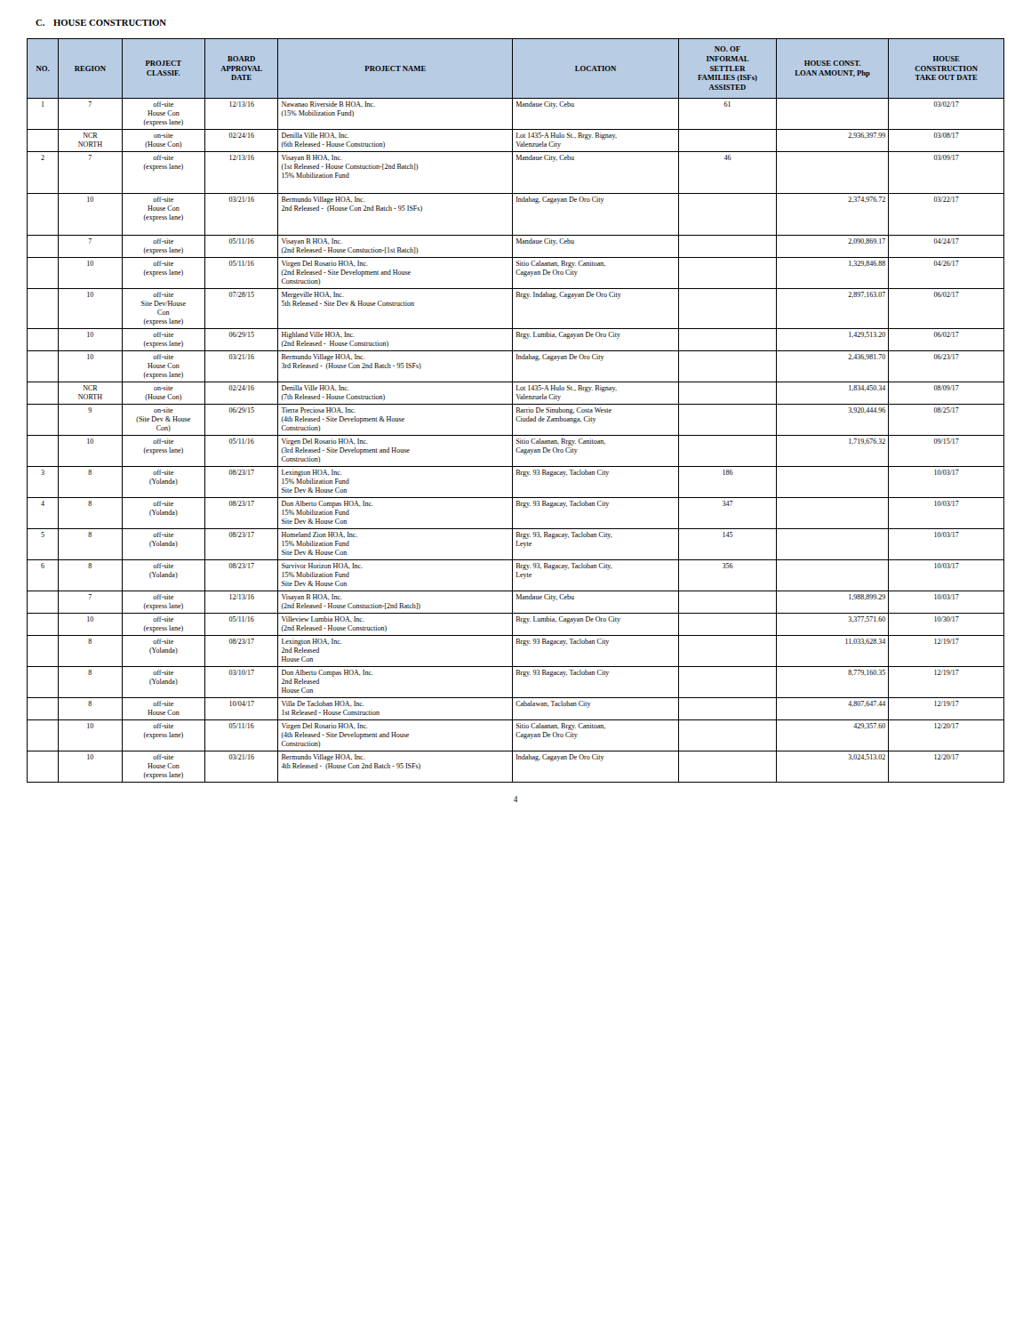C. HOUSE CONSTRUCTION
| NO. | REGION | PROJECT CLASSIF. | BOARD APPROVAL DATE | PROJECT NAME | LOCATION | NO. OF INFORMAL SETTLER FAMILIES (ISFs) ASSISTED | HOUSE CONST. LOAN AMOUNT, Php | HOUSE CONSTRUCTION TAKE OUT DATE |
| --- | --- | --- | --- | --- | --- | --- | --- | --- |
| 1 | 7 | off-site House Con (express lane) | 12/13/16 | Nawanao Riverside B HOA, Inc. (15% Mobilization Fund) | Mandaue City, Cebu | 61 | | 03/02/17 |
| | NCR NORTH | on-site (House Con) | 02/24/16 | Denilla Ville HOA, Inc. (6th Released - House Construction) | Lot 1435-A Hulo St., Brgy. Bignay, Valenzuela City | | 2,936,397.99 | 03/08/17 |
| 2 | 7 | off-site (express lane) | 12/13/16 | Visayan B HOA, Inc. (1st Released - House Constuction-[2nd Batch]) 15% Mobilization Fund | Mandaue City, Cebu | 46 | | 03/09/17 |
| | 10 | off-site House Con (express lane) | 03/21/16 | Bermundo Village HOA, Inc. 2nd Released - (House Con 2nd Batch - 95 ISFs) | Indahag, Cagayan De Oro City | | 2,374,976.72 | 03/22/17 |
| | 7 | off-site (express lane) | 05/11/16 | Visayan B HOA, Inc. (2nd Released - House Constuction-[1st Batch]) | Mandaue City, Cebu | | 2,090,869.17 | 04/24/17 |
| | 10 | off-site (express lane) | 05/11/16 | Virgen Del Rosario HOA, Inc. (2nd Released - Site Development and House Construction) | Sitio Calaanan, Brgy. Canitoan, Cagayan De Oro City | | 1,329,846.88 | 04/26/17 |
| | 10 | off-site Site Dev/House Con (express lane) | 07/28/15 | Mergeville HOA, Inc. 5th Released - Site Dev & House Construction | Brgy. Indahag, Cagayan De Oro City | | 2,897,163.07 | 06/02/17 |
| | 10 | off-site (express lane) | 06/29/15 | Highland Ville HOA, Inc. (2nd Released - House Construction) | Brgy. Lumbia, Cagayan De Oro City | | 1,429,513.20 | 06/02/17 |
| | 10 | off-site House Con (express lane) | 03/21/16 | Bermundo Village HOA, Inc. 3rd Released - (House Con 2nd Batch - 95 ISFs) | Indahag, Cagayan De Oro City | | 2,436,981.70 | 06/23/17 |
| | NCR NORTH | on-site (House Con) | 02/24/16 | Denilla Ville HOA, Inc. (7th Released - House Construction) | Lot 1435-A Hulo St., Brgy. Bignay, Valenzuela City | | 1,834,450.34 | 08/09/17 |
| | 9 | on-site (Site Dev & House Con) | 06/29/15 | Tierra Preciosa HOA, Inc. (4th Released - Site Development & House Construction) | Barrio De Sinubong, Costa Weste Ciudad de Zamboanga, City | | 3,920,444.96 | 08/25/17 |
| | 10 | off-site (express lane) | 05/11/16 | Virgen Del Rosario HOA, Inc. (3rd Released - Site Development and House Construction) | Sitio Calaanan, Brgy. Canitoan, Cagayan De Oro City | | 1,719,676.32 | 09/15/17 |
| 3 | 8 | off-site (Yolanda) | 08/23/17 | Lexington HOA, Inc. 15% Mobilization Fund Site Dev & House Con | Brgy. 93 Bagacay, Tacloban City | 186 | | 10/03/17 |
| 4 | 8 | off-site (Yolanda) | 08/23/17 | Don Alberto Compas HOA, Inc. 15% Mobilization Fund Site Dev & House Con | Brgy. 93 Bagacay, Tacloban City | 347 | | 10/03/17 |
| 5 | 8 | off-site (Yolanda) | 08/23/17 | Homeland Zion HOA, Inc. 15% Mobilization Fund Site Dev & House Con | Brgy. 93, Bagacay, Tacloban City, Leyte | 145 | | 10/03/17 |
| 6 | 8 | off-site (Yolanda) | 08/23/17 | Survivor Horizon HOA, Inc. 15% Mobilization Fund Site Dev & House Con | Brgy. 93, Bagacay, Tacloban City, Leyte | 356 | | 10/03/17 |
| | 7 | off-site (express lane) | 12/13/16 | Visayan B HOA, Inc. (2nd Released - House Constuction-[2nd Batch]) | Mandaue City, Cebu | | 1,988,899.29 | 10/03/17 |
| | 10 | off-site (express lane) | 05/11/16 | Villeview Lumbia HOA, Inc. (2nd Released - House Construction) | Brgy. Lumbia, Cagayan De Oro City | | 3,377,571.60 | 10/30/17 |
| | 8 | off-site (Yolanda) | 08/23/17 | Lexington HOA, Inc. 2nd Released House Con | Brgy. 93 Bagacay, Tacloban City | | 11,033,628.34 | 12/19/17 |
| | 8 | off-site (Yolanda) | 03/10/17 | Don Alberto Compas HOA, Inc. 2nd Released House Con | Brgy. 93 Bagacay, Tacloban City | | 8,779,160.35 | 12/19/17 |
| | 8 | off-site House Con | 10/04/17 | Villa De Tacloban HOA, Inc. 1st Released - House Construction | Cabalawan, Tacloban City | | 4,807,647.44 | 12/19/17 |
| | 10 | off-site (express lane) | 05/11/16 | Virgen Del Rosario HOA, Inc. (4th Released - Site Development and House Construction) | Sitio Calaanan, Brgy. Canitoan, Cagayan De Oro City | | 429,357.60 | 12/20/17 |
| | 10 | off-site House Con (express lane) | 03/21/16 | Bermundo Village HOA, Inc. 4th Released - (House Con 2nd Batch - 95 ISFs) | Indahag, Cagayan De Oro City | | 3,024,513.02 | 12/20/17 |
4